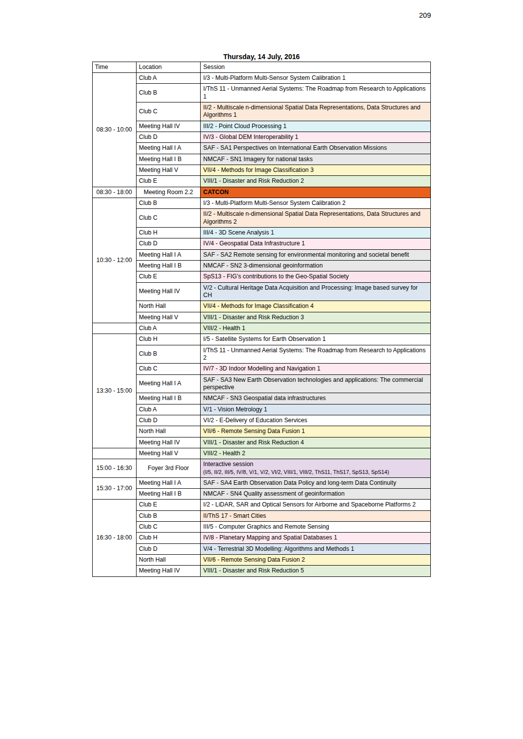209
Thursday, 14 July, 2016
| Time | Location | Session |
| --- | --- | --- |
| 08:30 - 10:00 | Club A | I/3 - Multi-Platform Multi-Sensor System Calibration 1 |
| Club B | I/ThS 11 - Unmanned Aerial Systems: The Roadmap from Research to Applications 1 |
| Club C | II/2 - Multiscale n-dimensional Spatial Data Representations, Data Structures and Algorithms 1 |
| Meeting Hall IV | III/2 - Point Cloud Processing 1 |
| Club D | IV/3 - Global DEM Interoperability 1 |
| Meeting Hall I A | SAF - SA1 Perspectives on International Earth Observation Missions |
| Meeting Hall I B | NMCAF - SN1 Imagery for national tasks |
| Meeting Hall V | VII/4 - Methods for Image Classification 3 |
| Club E | VIII/1 - Disaster and Risk Reduction 2 |
| 08:30 - 18:00 | Meeting Room 2.2 | CATCON |
| 10:30 - 12:00 | Club B | I/3 - Multi-Platform Multi-Sensor System Calibration 2 |
| Club C | II/2 - Multiscale n-dimensional Spatial Data Representations, Data Structures and Algorithms 2 |
| Club H | III/4 - 3D Scene Analysis 1 |
| Club D | IV/4 - Geospatial Data Infrastructure 1 |
| Meeting Hall I A | SAF - SA2 Remote sensing for environmental monitoring and societal benefit |
| Meeting Hall I B | NMCAF - SN2 3-dimensional geoinformation |
| Club E | SpS13 - FIG’s contributions to the Geo-Spatial Society |
| Meeting Hall IV | V/2 - Cultural Heritage Data Acquisition and Processing: Image based survey for CH |
| North Hall | VII/4 - Methods for Image Classification 4 |
| Meeting Hall V | VIII/1 - Disaster and Risk Reduction 3 |
| | Club A | VIII/2 - Health 1 |
| 13:30 - 15:00 | Club H | I/5 - Satellite Systems for Earth Observation 1 |
| Club B | I/ThS 11 - Unmanned Aerial Systems: The Roadmap from Research to Applications 2 |
| Club C | IV/7 - 3D Indoor Modelling and Navigation 1 |
| Meeting Hall I A | SAF - SA3 New Earth Observation technologies and applications: The commercial perspective |
| Meeting Hall I B | NMCAF - SN3 Geospatial data infrastructures |
| Club A | V/1 - Vision Metrology 1 |
| Club D | VI/2 - E-Delivery of Education Services |
| North Hall | VII/6 - Remote Sensing Data Fusion 1 |
| Meeting Hall IV | VIII/1 - Disaster and Risk Reduction 4 |
| | Meeting Hall V | VIII/2 - Health 2 |
| 15:00 - 16:30 | Foyer 3rd Floor | Interactive session (I/5, II/2, III/5, IV/8, V/1, V/2, VI/2, VIII/1, VIII/2, ThS11, ThS17, SpS13, SpS14) |
| 15:30 - 17:00 | Meeting Hall I A | SAF - SA4 Earth Observation Data Policy and long-term Data Continuity |
| Meeting Hall I B | NMCAF - SN4 Quality assessment of geoinformation |
| 16:30 - 18:00 | Club E | I/2 - LiDAR, SAR and Optical Sensors for Airborne and Spaceborne Platforms 2 |
| Club B | II/ThS 17 - Smart Cities |
| Club C | III/5 - Computer Graphics and Remote Sensing |
| Club H | IV/8 - Planetary Mapping and Spatial Databases 1 |
| Club D | V/4 - Terrestrial 3D Modelling: Algorithms and Methods 1 |
| North Hall | VII/6 - Remote Sensing Data Fusion 2 |
| Meeting Hall IV | VIII/1 - Disaster and Risk Reduction 5 |